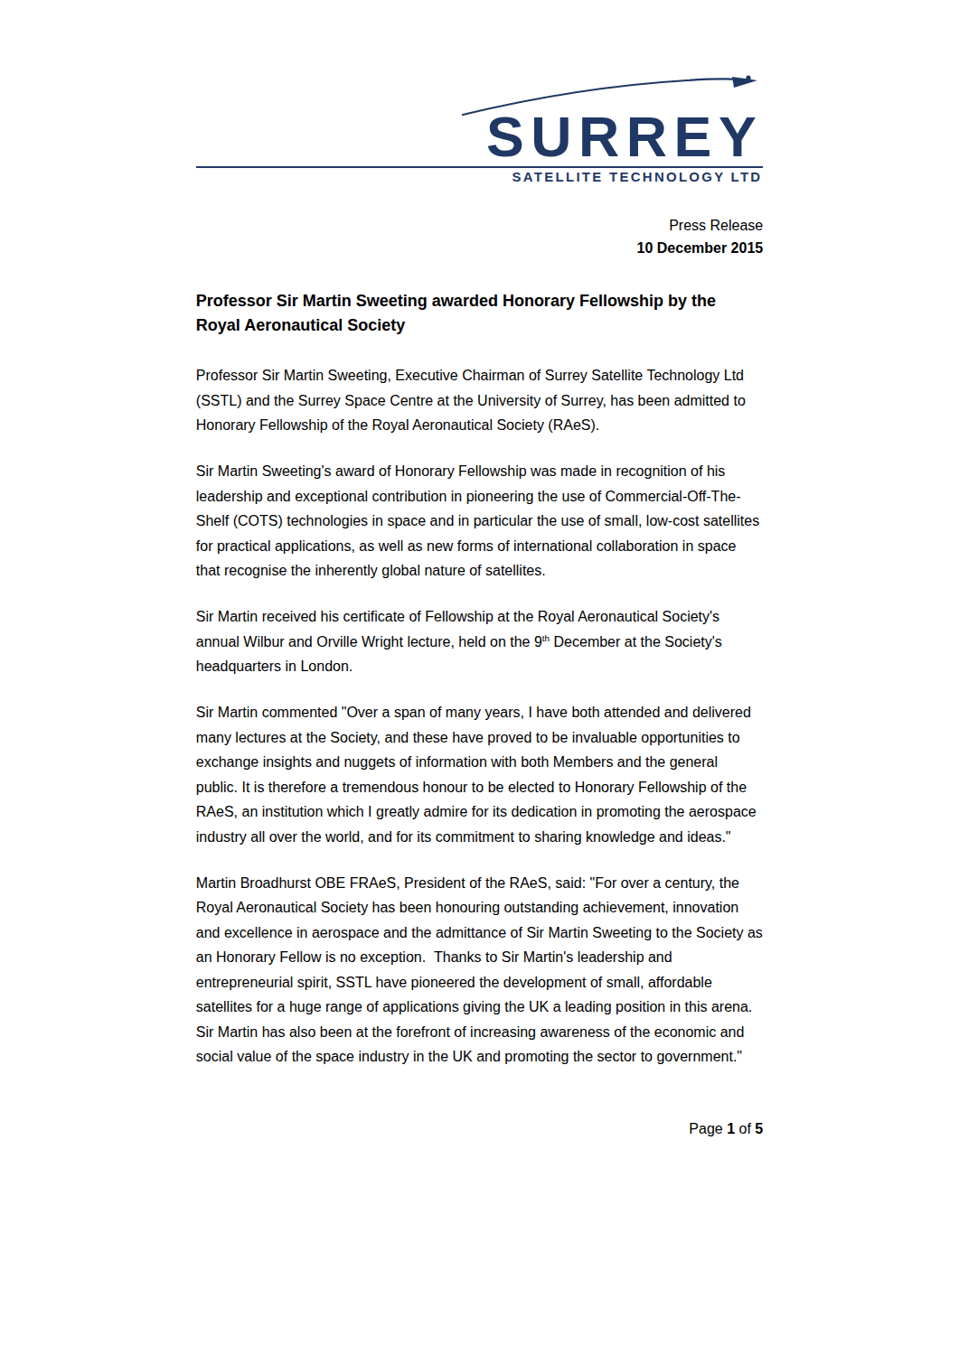SURREY
SATELLITE TECHNOLOGY LTD
Press Release
10 December 2015
Professor Sir Martin Sweeting awarded Honorary Fellowship by the Royal Aeronautical Society
Professor Sir Martin Sweeting, Executive Chairman of Surrey Satellite Technology Ltd (SSTL) and the Surrey Space Centre at the University of Surrey, has been admitted to Honorary Fellowship of the Royal Aeronautical Society (RAeS).
Sir Martin Sweeting's award of Honorary Fellowship was made in recognition of his leadership and exceptional contribution in pioneering the use of Commercial-Off-The-Shelf (COTS) technologies in space and in particular the use of small, low-cost satellites for practical applications, as well as new forms of international collaboration in space that recognise the inherently global nature of satellites.
Sir Martin received his certificate of Fellowship at the Royal Aeronautical Society's annual Wilbur and Orville Wright lecture, held on the 9th December at the Society's headquarters in London.
Sir Martin commented "Over a span of many years, I have both attended and delivered many lectures at the Society, and these have proved to be invaluable opportunities to exchange insights and nuggets of information with both Members and the general public. It is therefore a tremendous honour to be elected to Honorary Fellowship of the RAeS, an institution which I greatly admire for its dedication in promoting the aerospace industry all over the world, and for its commitment to sharing knowledge and ideas."
Martin Broadhurst OBE FRAeS, President of the RAeS, said: "For over a century, the Royal Aeronautical Society has been honouring outstanding achievement, innovation and excellence in aerospace and the admittance of Sir Martin Sweeting to the Society as an Honorary Fellow is no exception. Thanks to Sir Martin's leadership and entrepreneurial spirit, SSTL have pioneered the development of small, affordable satellites for a huge range of applications giving the UK a leading position in this arena. Sir Martin has also been at the forefront of increasing awareness of the economic and social value of the space industry in the UK and promoting the sector to government."
Page 1 of 5